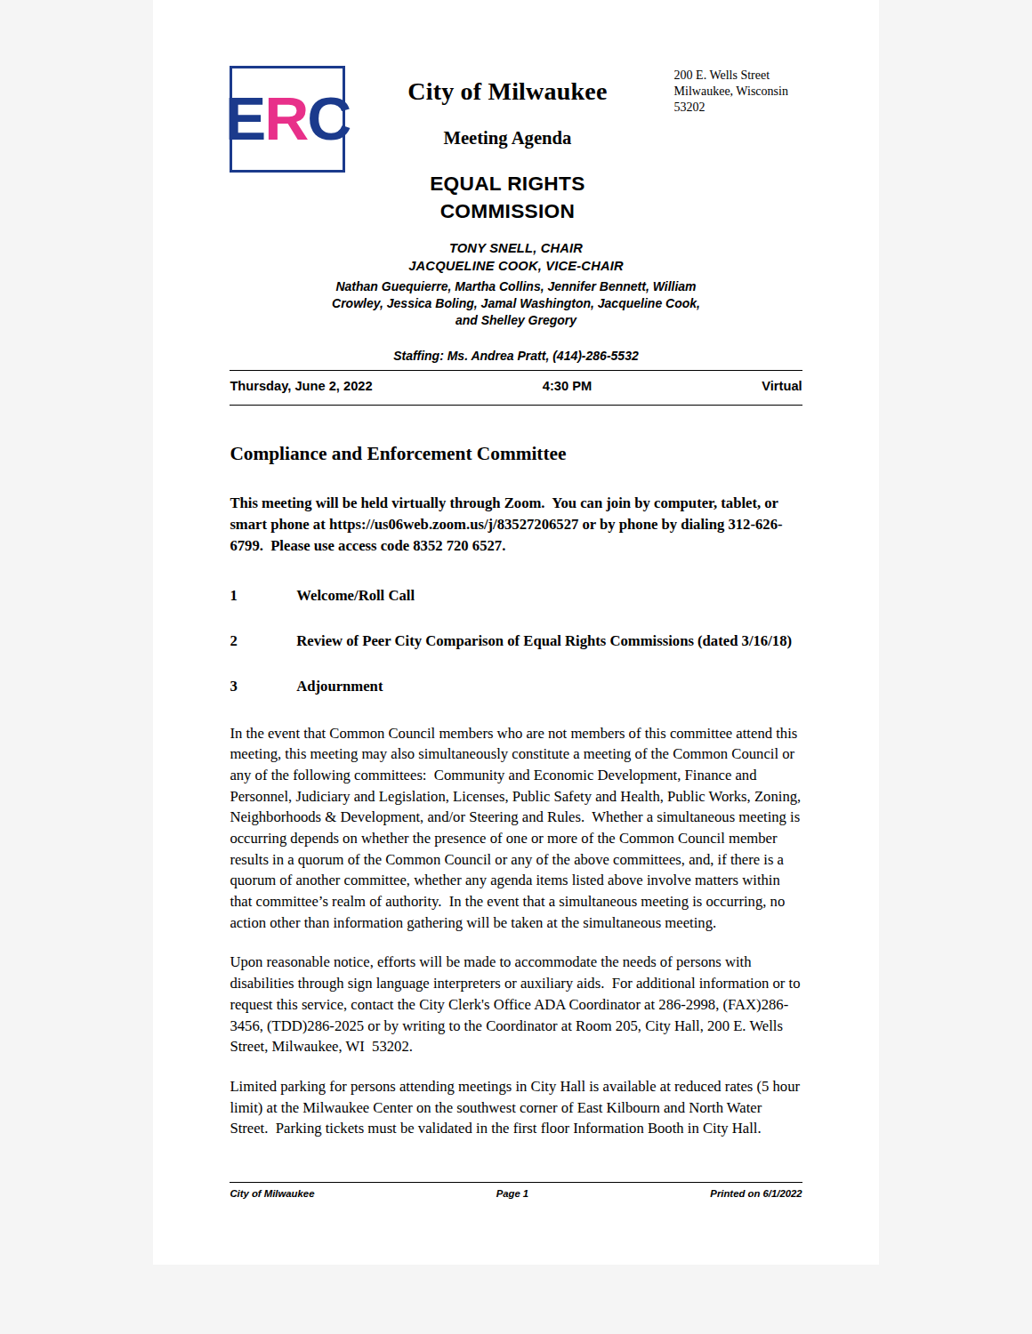ERC
City of Milwaukee
Meeting Agenda
EQUAL RIGHTS COMMISSION
200 E. Wells Street
Milwaukee, Wisconsin
53202
TONY SNELL, CHAIR
JACQUELINE COOK, VICE-CHAIR
Nathan Guequierre, Martha Collins, Jennifer Bennett, William
Crowley, Jessica Boling, Jamal Washington, Jacqueline Cook,
and Shelley Gregory
Staffing: Ms. Andrea Pratt, (414)-286-5532
Thursday, June 2, 2022
4:30 PM
Virtual
Compliance and Enforcement Committee
This meeting will be held virtually through Zoom. You can join by computer, tablet, or smart phone at https://us06web.zoom.us/j/83527206527 or by phone by dialing 312-626-6799. Please use access code 8352 720 6527.
1
Welcome/Roll Call
2
Review of Peer City Comparison of Equal Rights Commissions (dated 3/16/18)
3
Adjournment
In the event that Common Council members who are not members of this committee attend this meeting, this meeting may also simultaneously constitute a meeting of the Common Council or any of the following committees: Community and Economic Development, Finance and Personnel, Judiciary and Legislation, Licenses, Public Safety and Health, Public Works, Zoning, Neighborhoods & Development, and/or Steering and Rules. Whether a simultaneous meeting is occurring depends on whether the presence of one or more of the Common Council member results in a quorum of the Common Council or any of the above committees, and, if there is a quorum of another committee, whether any agenda items listed above involve matters within that committee’s realm of authority. In the event that a simultaneous meeting is occurring, no action other than information gathering will be taken at the simultaneous meeting.
Upon reasonable notice, efforts will be made to accommodate the needs of persons with disabilities through sign language interpreters or auxiliary aids. For additional information or to request this service, contact the City Clerk's Office ADA Coordinator at 286-2998, (FAX)286-3456, (TDD)286-2025 or by writing to the Coordinator at Room 205, City Hall, 200 E. Wells Street, Milwaukee, WI 53202.
Limited parking for persons attending meetings in City Hall is available at reduced rates (5 hour limit) at the Milwaukee Center on the southwest corner of East Kilbourn and North Water Street. Parking tickets must be validated in the first floor Information Booth in City Hall.
City of Milwaukee
Page 1
Printed on 6/1/2022